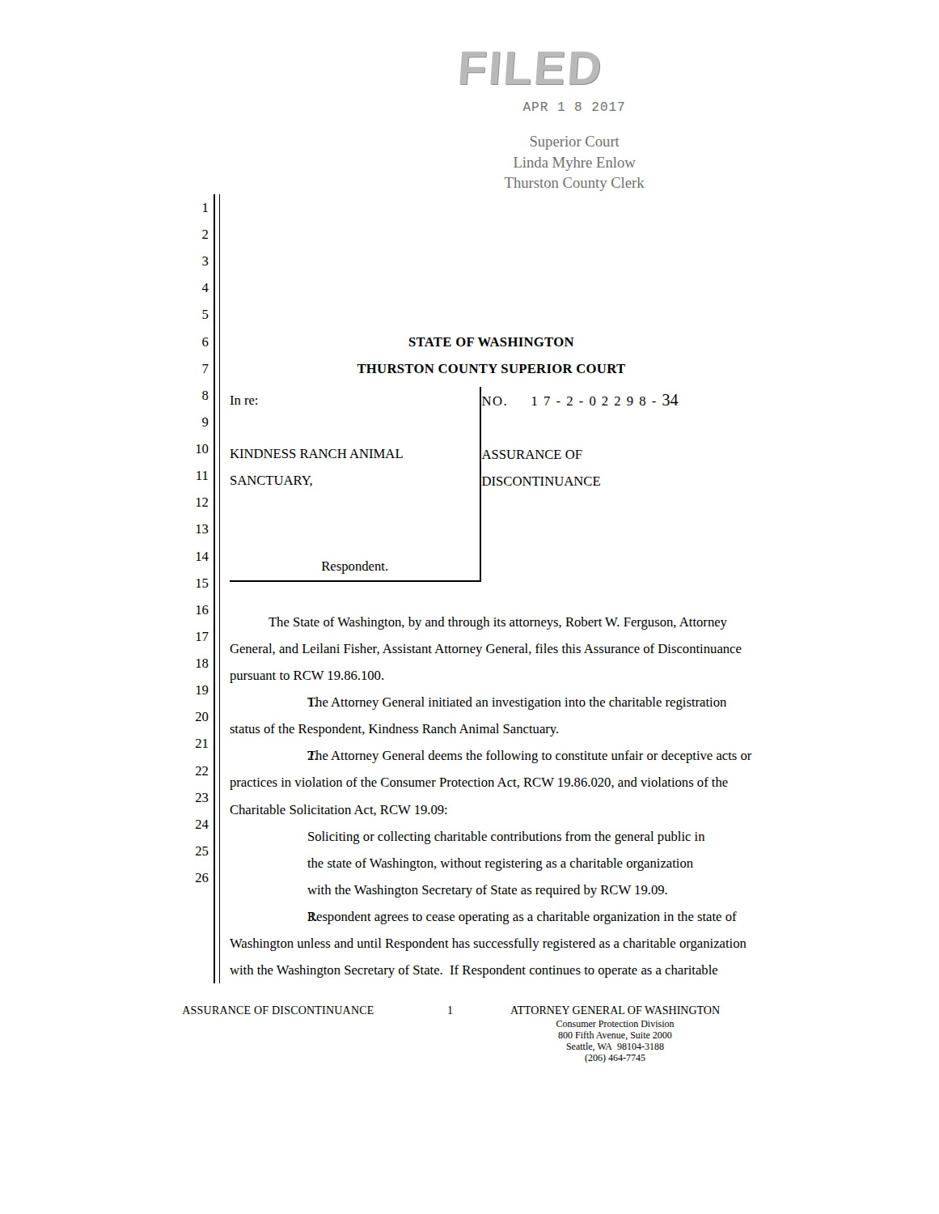FILED
APR 1 8 2017
Superior Court
Linda Myhre Enlow
Thurston County Clerk
1 2 3 4 5 6 7 8 9 10 11 12 13 14 15 16 17 18 19 20 21 22 23 24 25 26
STATE OF WASHINGTON
THURSTON COUNTY SUPERIOR COURT
| In re: KINDNESS RANCH ANIMAL SANCTUARY, Respondent. | NO. 1 7 - 2 - 0 2 2 9 8 - 34 ASSURANCE OF DISCONTINUANCE |
The State of Washington, by and through its attorneys, Robert W. Ferguson, Attorney
General, and Leilani Fisher, Assistant Attorney General, files this Assurance of Discontinuance
pursuant to RCW 19.86.100.
1. The Attorney General initiated an investigation into the charitable registration
status of the Respondent, Kindness Ranch Animal Sanctuary.
2. The Attorney General deems the following to constitute unfair or deceptive acts or
practices in violation of the Consumer Protection Act, RCW 19.86.020, and violations of the
Charitable Solicitation Act, RCW 19.09:
Soliciting or collecting charitable contributions from the general public in the state of Washington, without registering as a charitable organization with the Washington Secretary of State as required by RCW 19.09.
3. Respondent agrees to cease operating as a charitable organization in the state of
Washington unless and until Respondent has successfully registered as a charitable organization
with the Washington Secretary of State. If Respondent continues to operate as a charitable
ASSURANCE OF DISCONTINUANCE
1
ATTORNEY GENERAL OF WASHINGTON
Consumer Protection Division
800 Fifth Avenue, Suite 2000
Seattle, WA 98104-3188
(206) 464-7745